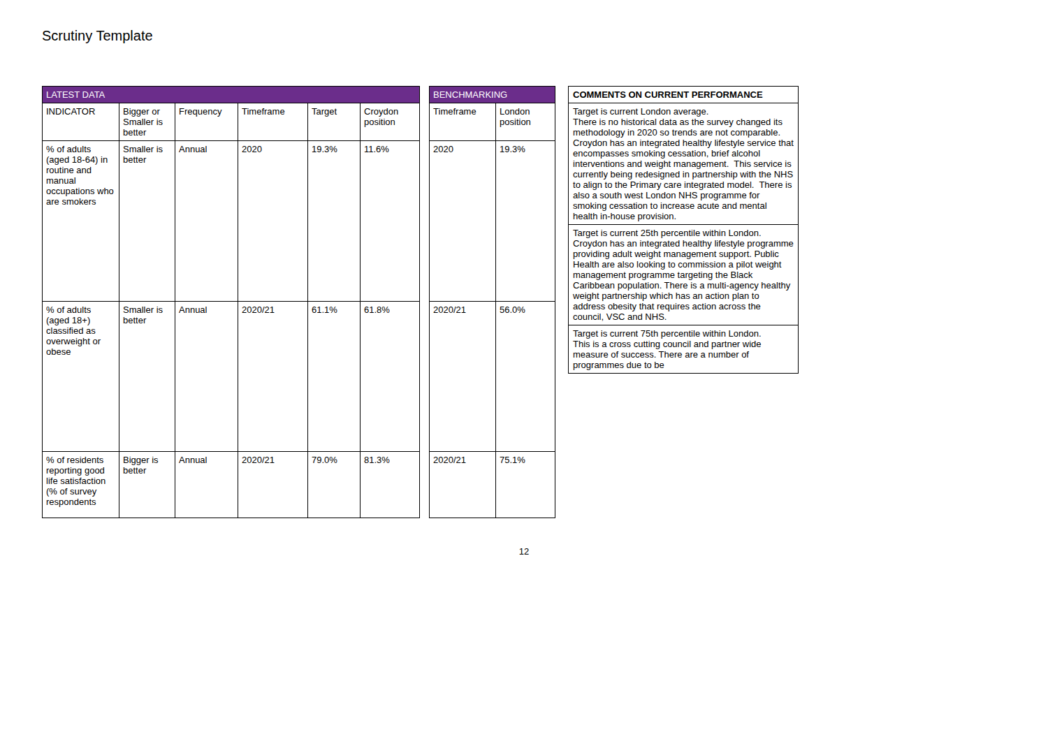Scrutiny Template
| LATEST DATA | | BENCHMARKING |
| INDICATOR | Bigger or Smaller is better | Frequency | Timeframe | Target | Croydon position | | Timeframe | London position |
| % of adults (aged 18-64) in routine and manual occupations who are smokers | Smaller is better | Annual | 2020 | 19.3% | 11.6% | | 2020 | 19.3% |
| % of adults (aged 18+) classified as overweight or obese | Smaller is better | Annual | 2020/21 | 61.1% | 61.8% | | 2020/21 | 56.0% |
| % of residents reporting good life satisfaction (% of survey respondents | Bigger is better | Annual | 2020/21 | 79.0% | 81.3% | | 2020/21 | 75.1% |
| COMMENTS ON CURRENT PERFORMANCE |
| --- |
| Target is current London average. There is no historical data as the survey changed its methodology in 2020 so trends are not comparable. Croydon has an integrated healthy lifestyle service that encompasses smoking cessation, brief alcohol interventions and weight management. This service is currently being redesigned in partnership with the NHS to align to the Primary care integrated model. There is also a south west London NHS programme for smoking cessation to increase acute and mental health in-house provision. |
| Target is current 25th percentile within London. Croydon has an integrated healthy lifestyle programme providing adult weight management support. Public Health are also looking to commission a pilot weight management programme targeting the Black Caribbean population. There is a multi-agency healthy weight partnership which has an action plan to address obesity that requires action across the council, VSC and NHS. |
| Target is current 75th percentile within London. This is a cross cutting council and partner wide measure of success. There are a number of programmes due to be |
12